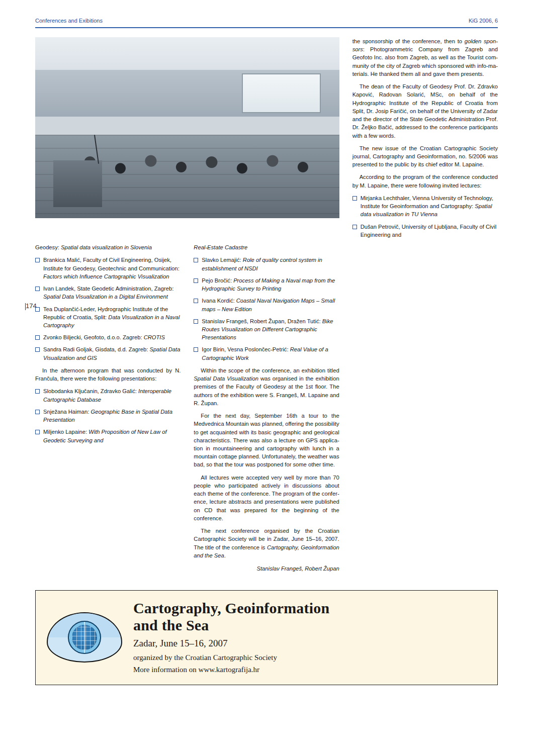Conferences and Exibitions
KiG 2006, 6
174
the sponsorship of the conference, then to golden sponsors: Photogrammetric Company from Zagreb and Geofoto Inc. also from Zagreb, as well as the Tourist community of the city of Zagreb which sponsored with info-materials. He thanked them all and gave them presents.
The dean of the Faculty of Geodesy Prof. Dr. Zdravko Kapović, Radovan Solarić, MSc, on behalf of the Hydrographic Institute of the Republic of Croatia from Split, Dr. Josip Faričić, on behalf of the University of Zadar and the director of the State Geodetic Administration Prof. Dr. Željko Bačić, addressed to the conference participants with a few words.
The new issue of the Croatian Cartographic Society journal, Cartography and Geoinformation, no. 5/2006 was presented to the public by its chief editor M. Lapaine.
According to the program of the conference conducted by M. Lapaine, there were following invited lectures:
Mirjanka Lechthaler, Vienna University of Technology, Institute for Geoinformation and Cartography: Spatial data visualization in TU Vienna
Dušan Petrovič, University of Ljubljana, Faculty of Civil Engineering and
Geodesy: Spatial data visualization in Slovenia
Brankica Malić, Faculty of Civil Engineering, Osijek, Institute for Geodesy, Geotechnic and Communication: Factors which Influence Cartographic Visualization
Ivan Landek, State Geodetic Administration, Zagreb: Spatial Data Visualization in a Digital Environment
Tea Duplančić-Leder, Hydrographic Institute of the Republic of Croatia, Split: Data Visualization in a Naval Cartography
Zvonko Biljecki, Geofoto, d.o.o. Zagreb: CROTIS
Sandra Radi Goljak, Gisdata, d.d. Zagreb: Spatial Data Visualization and GIS
In the afternoon program that was conducted by N. Frančula, there were the following presentations:
Slobodanka Ključanin, Zdravko Galić: Interoperable Cartographic Database
Snježana Haiman: Geographic Base in Spatial Data Presentation
Miljenko Lapaine: With Proposition of New Law of Geodetic Surveying and
Real-Estate Cadastre
Slavko Lemajić: Role of quality control system in establishment of NSDI
Pejo Bročić: Process of Making a Naval map from the Hydrographic Survey to Printing
Ivana Kordić: Coastal Naval Navigation Maps – Small maps – New Edition
Stanislav Frangeš, Robert Župan, Dražen Tutić: Bike Routes Visualization on Different Cartographic Presentations
Igor Birin, Vesna Poslončec-Petrić: Real Value of a Cartographic Work
Within the scope of the conference, an exhibition titled Spatial Data Visualization was organised in the exhibition premises of the Faculty of Geodesy at the 1st floor. The authors of the exhibition were S. Frangeš, M. Lapaine and R. Župan.
For the next day, September 16th a tour to the Medvednica Mountain was planned, offering the possibility to get acquainted with its basic geographic and geological characteristics. There was also a lecture on GPS application in mountaineering and cartography with lunch in a mountain cottage planned. Unfortunately, the weather was bad, so that the tour was postponed for some other time.
All lectures were accepted very well by more than 70 people who participated actively in discussions about each theme of the conference. The program of the conference, lecture abstracts and presentations were published on CD that was prepared for the beginning of the conference.
The next conference organised by the Croatian Cartographic Society will be in Zadar, June 15–16, 2007. The title of the conference is Cartography, Geoinformation and the Sea.
Stanislav Frangeš, Robert Župan
Cartography, Geoinformation
and the Sea
Zadar, June 15–16, 2007
organized by the Croatian Cartographic Society
More information on www.kartografija.hr